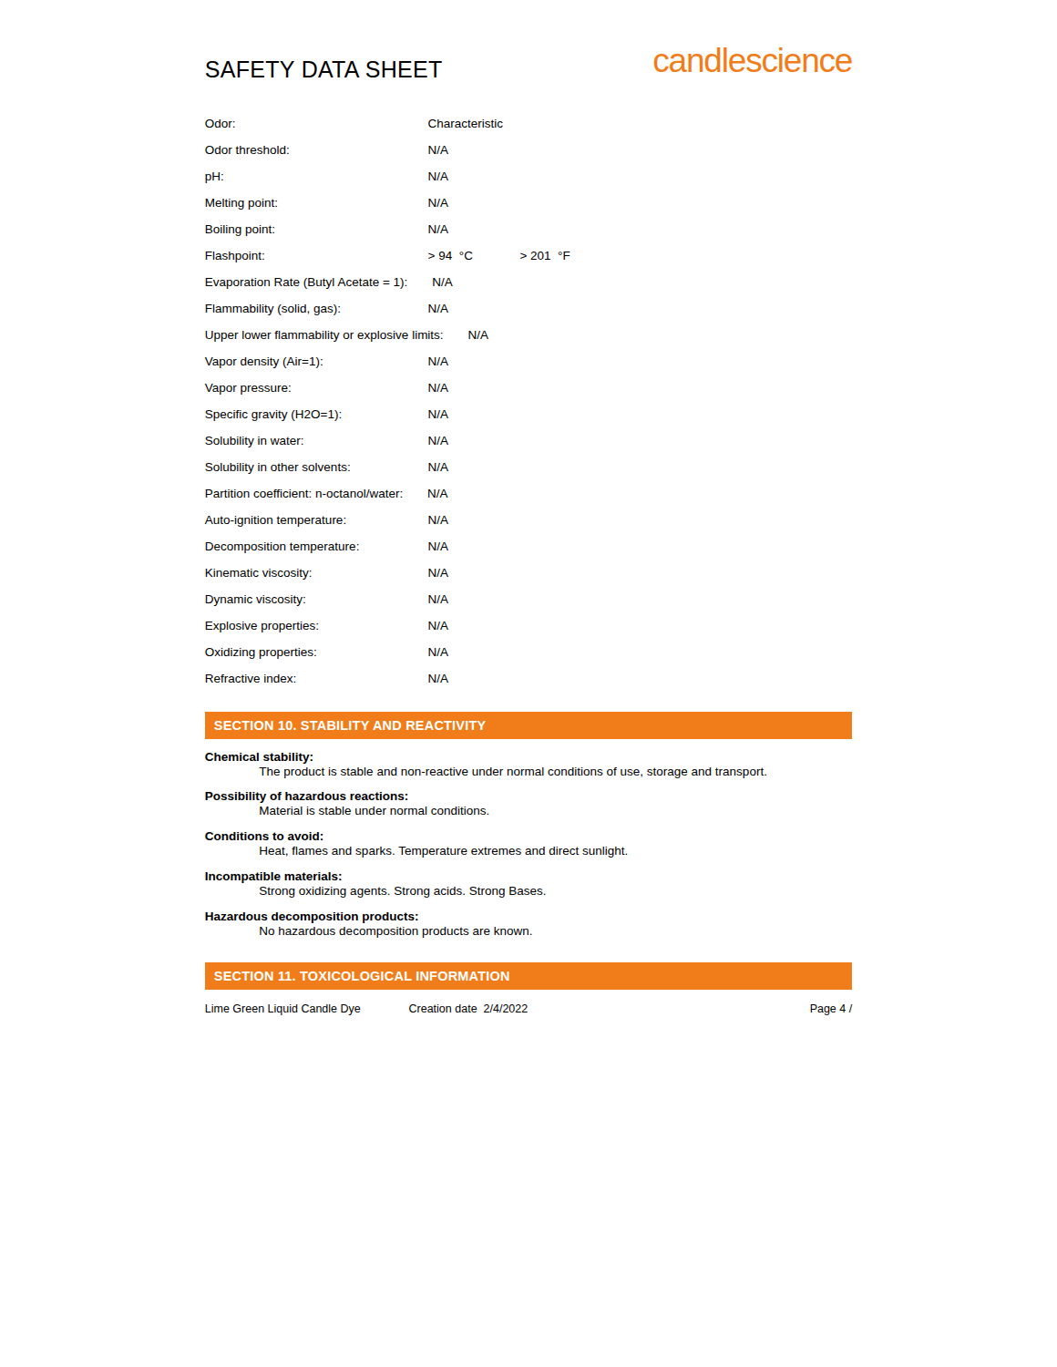SAFETY DATA SHEET
candle science
Odor:
Characteristic
Odor threshold:
N/A
pH:
N/A
Melting point:
N/A
Boiling point:
N/A
Flashpoint:
> 94 °C > 201 °F
Evaporation Rate (Butyl Acetate = 1):
N/A
Flammability (solid, gas):
N/A
Upper lower flammability or explosive limits:
N/A
Vapor density (Air=1):
N/A
Vapor pressure:
N/A
Specific gravity (H2O=1):
N/A
Solubility in water:
N/A
Solubility in other solvents:
N/A
Partition coefficient: n-octanol/water:
N/A
Auto-ignition temperature:
N/A
Decomposition temperature:
N/A
Kinematic viscosity:
N/A
Dynamic viscosity:
N/A
Explosive properties:
N/A
Oxidizing properties:
N/A
Refractive index:
N/A
SECTION 10. STABILITY AND REACTIVITY
Chemical stability:
The product is stable and non-reactive under normal conditions of use, storage and transport.
Possibility of hazardous reactions:
Material is stable under normal conditions.
Conditions to avoid:
Heat, flames and sparks. Temperature extremes and direct sunlight.
Incompatible materials:
Strong oxidizing agents. Strong acids. Strong Bases.
Hazardous decomposition products:
No hazardous decomposition products are known.
SECTION 11. TOXICOLOGICAL INFORMATION
Lime Green Liquid Candle Dye
Creation date 2/4/2022
Page 4 /